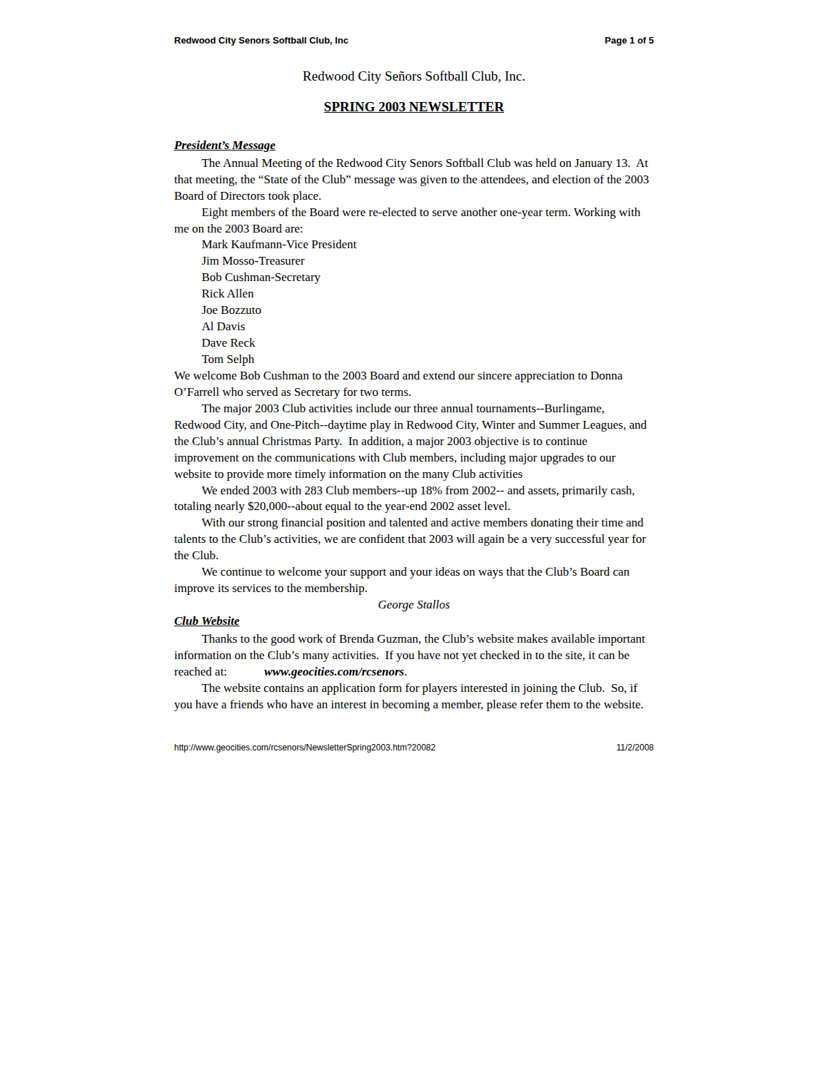Redwood City Senors Softball Club, Inc Page 1 of 5
Redwood City Señors Softball Club, Inc.
SPRING 2003 NEWSLETTER
President’s Message
The Annual Meeting of the Redwood City Senors Softball Club was held on January 13. At that meeting, the “State of the Club” message was given to the attendees, and election of the 2003 Board of Directors took place.
Eight members of the Board were re-elected to serve another one-year term. Working with me on the 2003 Board are:
Mark Kaufmann-Vice President
Jim Mosso-Treasurer
Bob Cushman-Secretary
Rick Allen
Joe Bozzuto
Al Davis
Dave Reck
Tom Selph
We welcome Bob Cushman to the 2003 Board and extend our sincere appreciation to Donna O’Farrell who served as Secretary for two terms.
The major 2003 Club activities include our three annual tournaments--Burlingame, Redwood City, and One-Pitch--daytime play in Redwood City, Winter and Summer Leagues, and the Club’s annual Christmas Party. In addition, a major 2003 objective is to continue improvement on the communications with Club members, including major upgrades to our website to provide more timely information on the many Club activities
We ended 2003 with 283 Club members--up 18% from 2002-- and assets, primarily cash, totaling nearly $20,000--about equal to the year-end 2002 asset level.
With our strong financial position and talented and active members donating their time and talents to the Club’s activities, we are confident that 2003 will again be a very successful year for the Club.
We continue to welcome your support and your ideas on ways that the Club’s Board can improve its services to the membership.
George Stallos
Club Website
Thanks to the good work of Brenda Guzman, the Club’s website makes available important information on the Club’s many activities. If you have not yet checked in to the site, it can be reached at: www.geocities.com/rcsenors.
The website contains an application form for players interested in joining the Club. So, if you have a friends who have an interest in becoming a member, please refer them to the website.
http://www.geocities.com/rcsenors/NewsletterSpring2003.htm?20082 11/2/2008